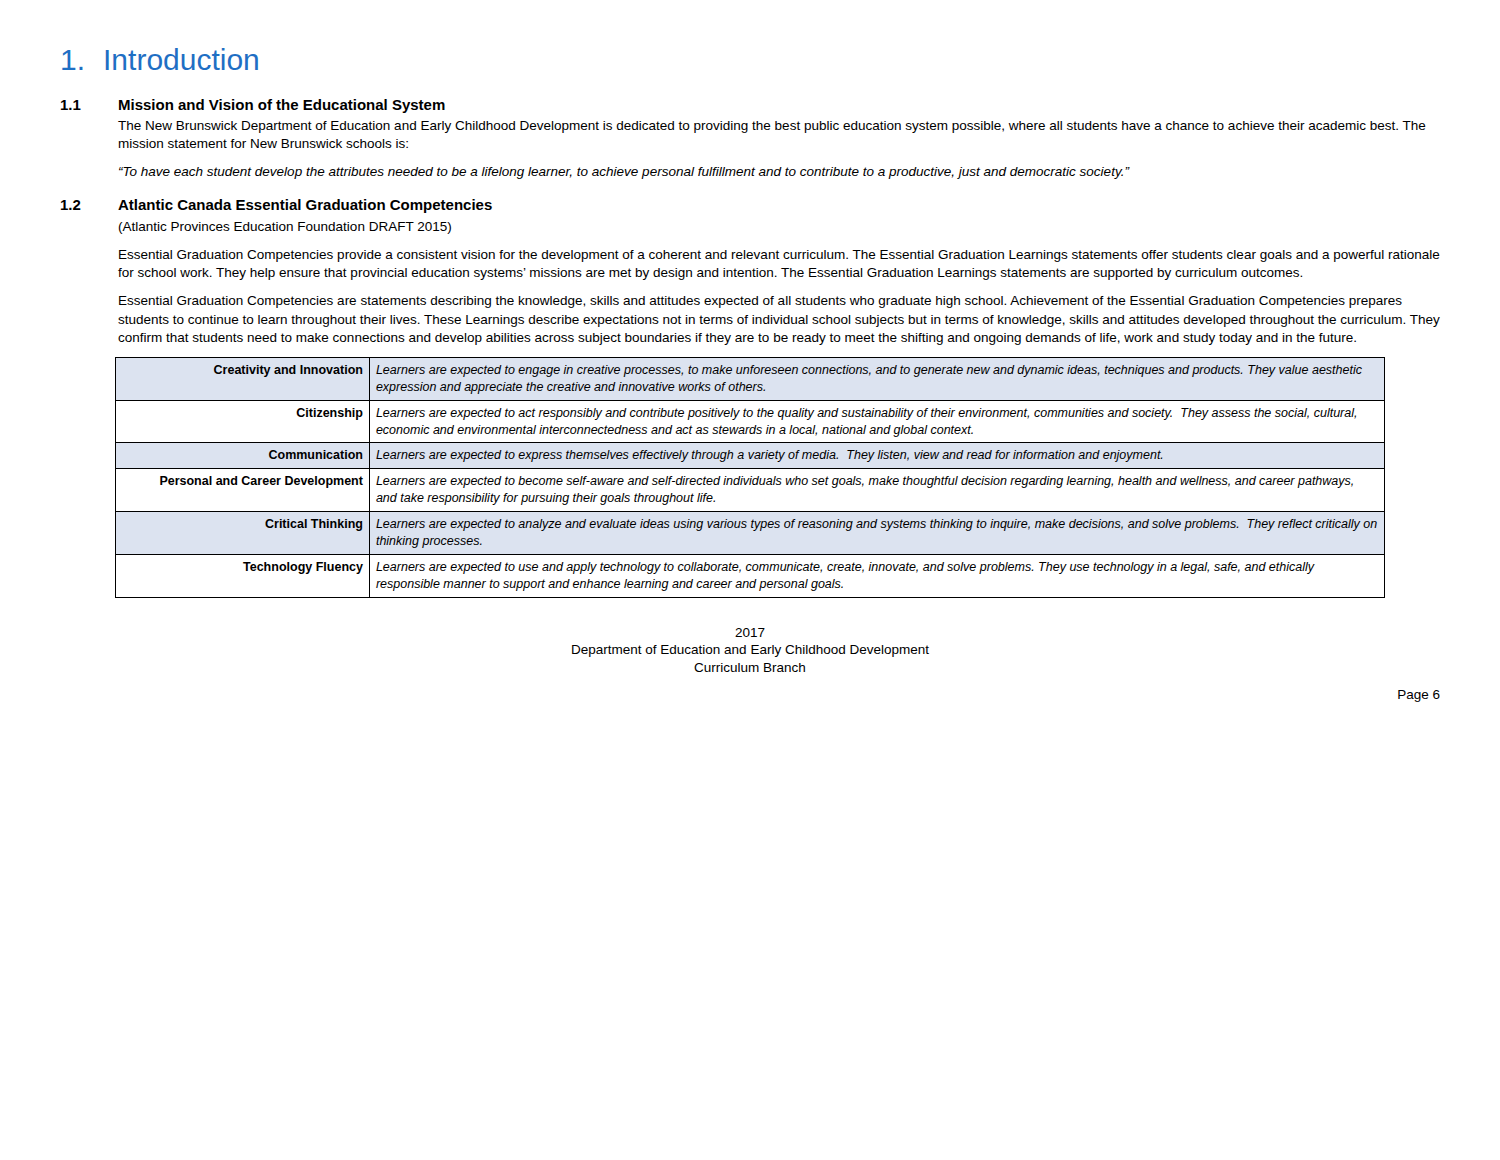1. Introduction
1.1 Mission and Vision of the Educational System
The New Brunswick Department of Education and Early Childhood Development is dedicated to providing the best public education system possible, where all students have a chance to achieve their academic best. The mission statement for New Brunswick schools is:
“To have each student develop the attributes needed to be a lifelong learner, to achieve personal fulfillment and to contribute to a productive, just and democratic society.”
1.2 Atlantic Canada Essential Graduation Competencies
(Atlantic Provinces Education Foundation DRAFT 2015)
Essential Graduation Competencies provide a consistent vision for the development of a coherent and relevant curriculum. The Essential Graduation Learnings statements offer students clear goals and a powerful rationale for school work. They help ensure that provincial education systems’ missions are met by design and intention. The Essential Graduation Learnings statements are supported by curriculum outcomes.
Essential Graduation Competencies are statements describing the knowledge, skills and attitudes expected of all students who graduate high school. Achievement of the Essential Graduation Competencies prepares students to continue to learn throughout their lives. These Learnings describe expectations not in terms of individual school subjects but in terms of knowledge, skills and attitudes developed throughout the curriculum. They confirm that students need to make connections and develop abilities across subject boundaries if they are to be ready to meet the shifting and ongoing demands of life, work and study today and in the future.
| Creativity and Innovation | Learners are expected to engage in creative processes, to make unforeseen connections, and to generate new and dynamic ideas, techniques and products. They value aesthetic expression and appreciate the creative and innovative works of others. |
| Citizenship | Learners are expected to act responsibly and contribute positively to the quality and sustainability of their environment, communities and society. They assess the social, cultural, economic and environmental interconnectedness and act as stewards in a local, national and global context. |
| Communication | Learners are expected to express themselves effectively through a variety of media. They listen, view and read for information and enjoyment. |
| Personal and Career Development | Learners are expected to become self-aware and self-directed individuals who set goals, make thoughtful decision regarding learning, health and wellness, and career pathways, and take responsibility for pursuing their goals throughout life. |
| Critical Thinking | Learners are expected to analyze and evaluate ideas using various types of reasoning and systems thinking to inquire, make decisions, and solve problems. They reflect critically on thinking processes. |
| Technology Fluency | Learners are expected to use and apply technology to collaborate, communicate, create, innovate, and solve problems. They use technology in a legal, safe, and ethically responsible manner to support and enhance learning and career and personal goals. |
2017
Department of Education and Early Childhood Development
Curriculum Branch
Page 6